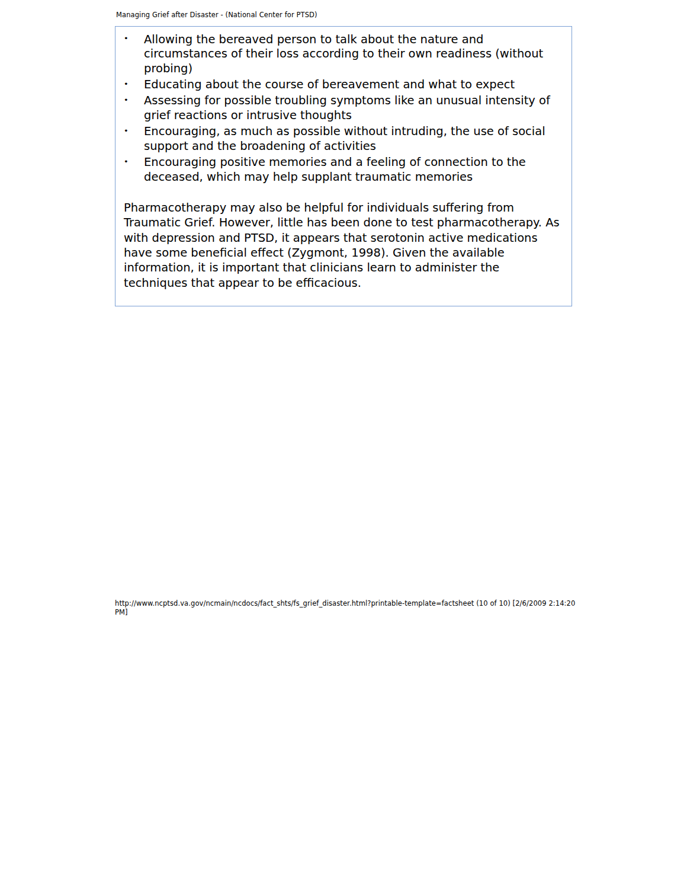Managing Grief after Disaster - (National Center for PTSD)
Allowing the bereaved person to talk about the nature and circumstances of their loss according to their own readiness (without probing)
Educating about the course of bereavement and what to expect
Assessing for possible troubling symptoms like an unusual intensity of grief reactions or intrusive thoughts
Encouraging, as much as possible without intruding, the use of social support and the broadening of activities
Encouraging positive memories and a feeling of connection to the deceased, which may help supplant traumatic memories
Pharmacotherapy may also be helpful for individuals suffering from Traumatic Grief. However, little has been done to test pharmacotherapy. As with depression and PTSD, it appears that serotonin active medications have some beneficial effect (Zygmont, 1998). Given the available information, it is important that clinicians learn to administer the techniques that appear to be efficacious.
http://www.ncptsd.va.gov/ncmain/ncdocs/fact_shts/fs_grief_disaster.html?printable-template=factsheet (10 of 10) [2/6/2009 2:14:20 PM]